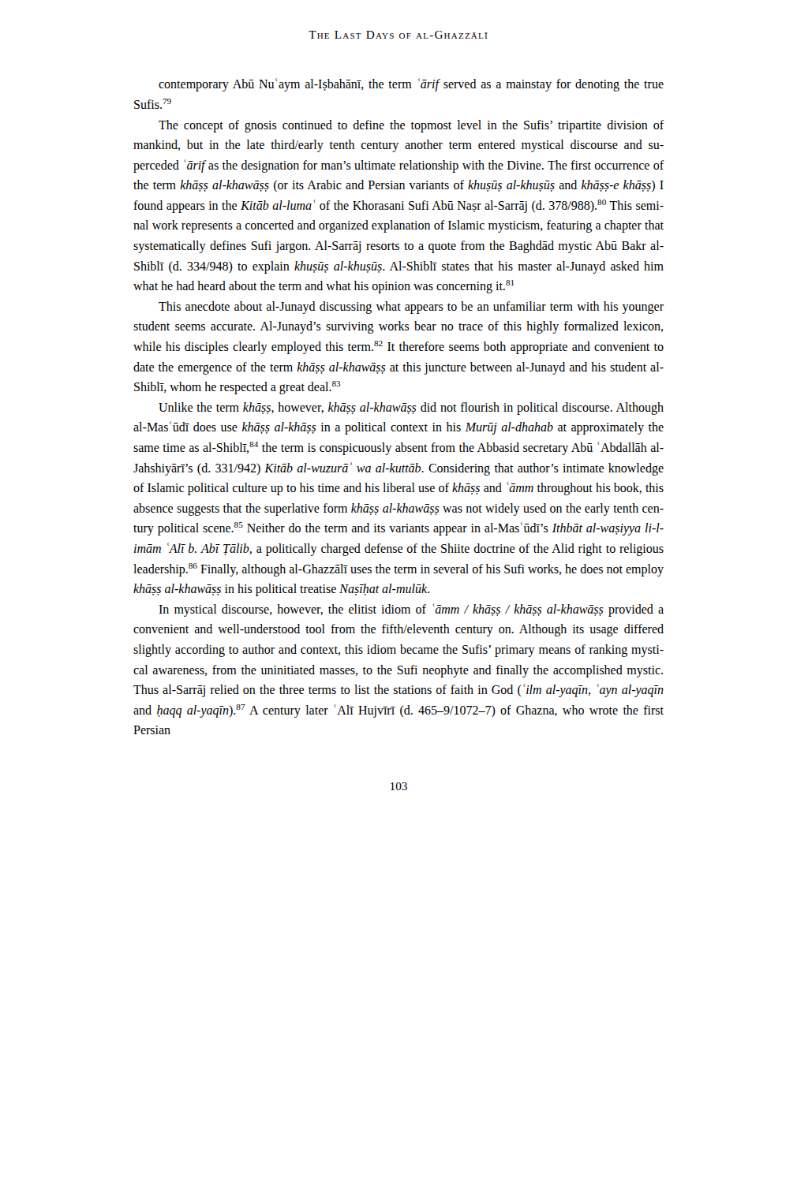The Last Days of al-Ghazzālī
contemporary Abū Nuʿaym al-Iṣbahānī, the term ʿārif served as a mainstay for denoting the true Sufis.79
The concept of gnosis continued to define the topmost level in the Sufis’ tripartite division of mankind, but in the late third/early tenth century another term entered mystical discourse and superceded ʿārif as the designation for man’s ultimate relationship with the Divine. The first occurrence of the term khāṣṣ al-khawāṣṣ (or its Arabic and Persian variants of khuṣūṣ al-khuṣūṣ and khāṣṣ-e khāṣṣ) I found appears in the Kitāb al-lumaʿ of the Khorasani Sufi Abū Naṣr al-Sarrāj (d. 378/988).80 This seminal work represents a concerted and organized explanation of Islamic mysticism, featuring a chapter that systematically defines Sufi jargon. Al-Sarrāj resorts to a quote from the Baghdād mystic Abū Bakr al-Shiblī (d. 334/948) to explain khuṣūṣ al-khuṣūṣ. Al-Shiblī states that his master al-Junayd asked him what he had heard about the term and what his opinion was concerning it.81
This anecdote about al-Junayd discussing what appears to be an unfamiliar term with his younger student seems accurate. Al-Junayd’s surviving works bear no trace of this highly formalized lexicon, while his disciples clearly employed this term.82 It therefore seems both appropriate and convenient to date the emergence of the term khāṣṣ al-khawāṣṣ at this juncture between al-Junayd and his student al-Shiblī, whom he respected a great deal.83
Unlike the term khāṣṣ, however, khāṣṣ al-khawāṣṣ did not flourish in political discourse. Although al-Masʿūdī does use khāṣṣ al-khāṣṣ in a political context in his Murūj al-dhahab at approximately the same time as al-Shiblī,84 the term is conspicuously absent from the Abbasid secretary Abū ʿAbdallāh al-Jahshiyārī’s (d. 331/942) Kitāb al-wuzurāʾ wa al-kuttāb. Considering that author’s intimate knowledge of Islamic political culture up to his time and his liberal use of khāṣṣ and ʿāmm throughout his book, this absence suggests that the superlative form khāṣṣ al-khawāṣṣ was not widely used on the early tenth century political scene.85 Neither do the term and its variants appear in al-Masʿūdī’s Ithbāt al-waṣiyya li-l-imām ʿAlī b. Abī Ṭālib, a politically charged defense of the Shiite doctrine of the Alid right to religious leadership.86 Finally, although al-Ghazzālī uses the term in several of his Sufi works, he does not employ khāṣṣ al-khawāṣṣ in his political treatise Naṣīḥat al-mulūk.
In mystical discourse, however, the elitist idiom of ʿāmm / khāṣṣ / khāṣṣ al-khawāṣṣ provided a convenient and well-understood tool from the fifth/eleventh century on. Although its usage differed slightly according to author and context, this idiom became the Sufis’ primary means of ranking mystical awareness, from the uninitiated masses, to the Sufi neophyte and finally the accomplished mystic. Thus al-Sarrāj relied on the three terms to list the stations of faith in God (ʿilm al-yaqīn, ʿayn al-yaqīn and ḥaqq al-yaqīn).87 A century later ʿAlī Hujvīrī (d. 465–9/1072–7) of Ghazna, who wrote the first Persian
103